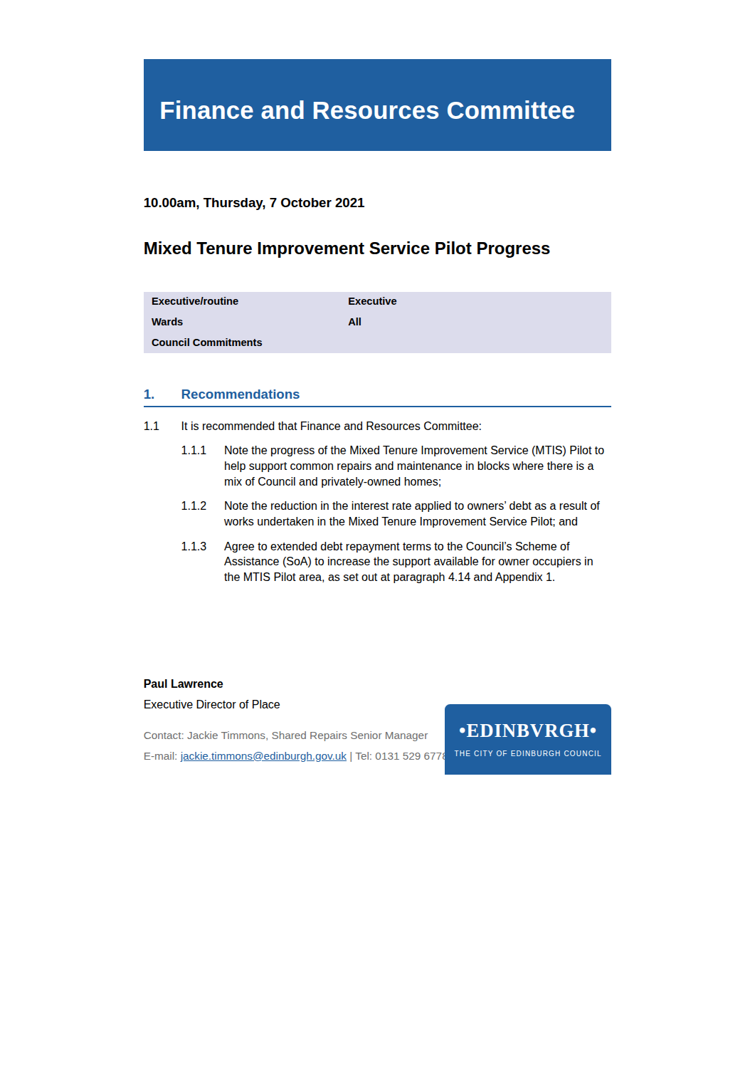Finance and Resources Committee
10.00am, Thursday, 7 October 2021
Mixed Tenure Improvement Service Pilot Progress
| Executive/routine | Executive |
| Wards | All |
| Council Commitments | |
1. Recommendations
1.1
It is recommended that Finance and Resources Committee:
1.1.1
Note the progress of the Mixed Tenure Improvement Service (MTIS) Pilot to help support common repairs and maintenance in blocks where there is a mix of Council and privately-owned homes;
1.1.2
Note the reduction in the interest rate applied to owners’ debt as a result of works undertaken in the Mixed Tenure Improvement Service Pilot; and
1.1.3
Agree to extended debt repayment terms to the Council’s Scheme of Assistance (SoA) to increase the support available for owner occupiers in the MTIS Pilot area, as set out at paragraph 4.14 and Appendix 1.
Paul Lawrence
Executive Director of Place
Contact: Jackie Timmons, Shared Repairs Senior Manager
E-mail: jackie.timmons@edinburgh.gov.uk | Tel: 0131 529 6778
•EDINBVRGH• THE CITY OF EDINBURGH COUNCIL